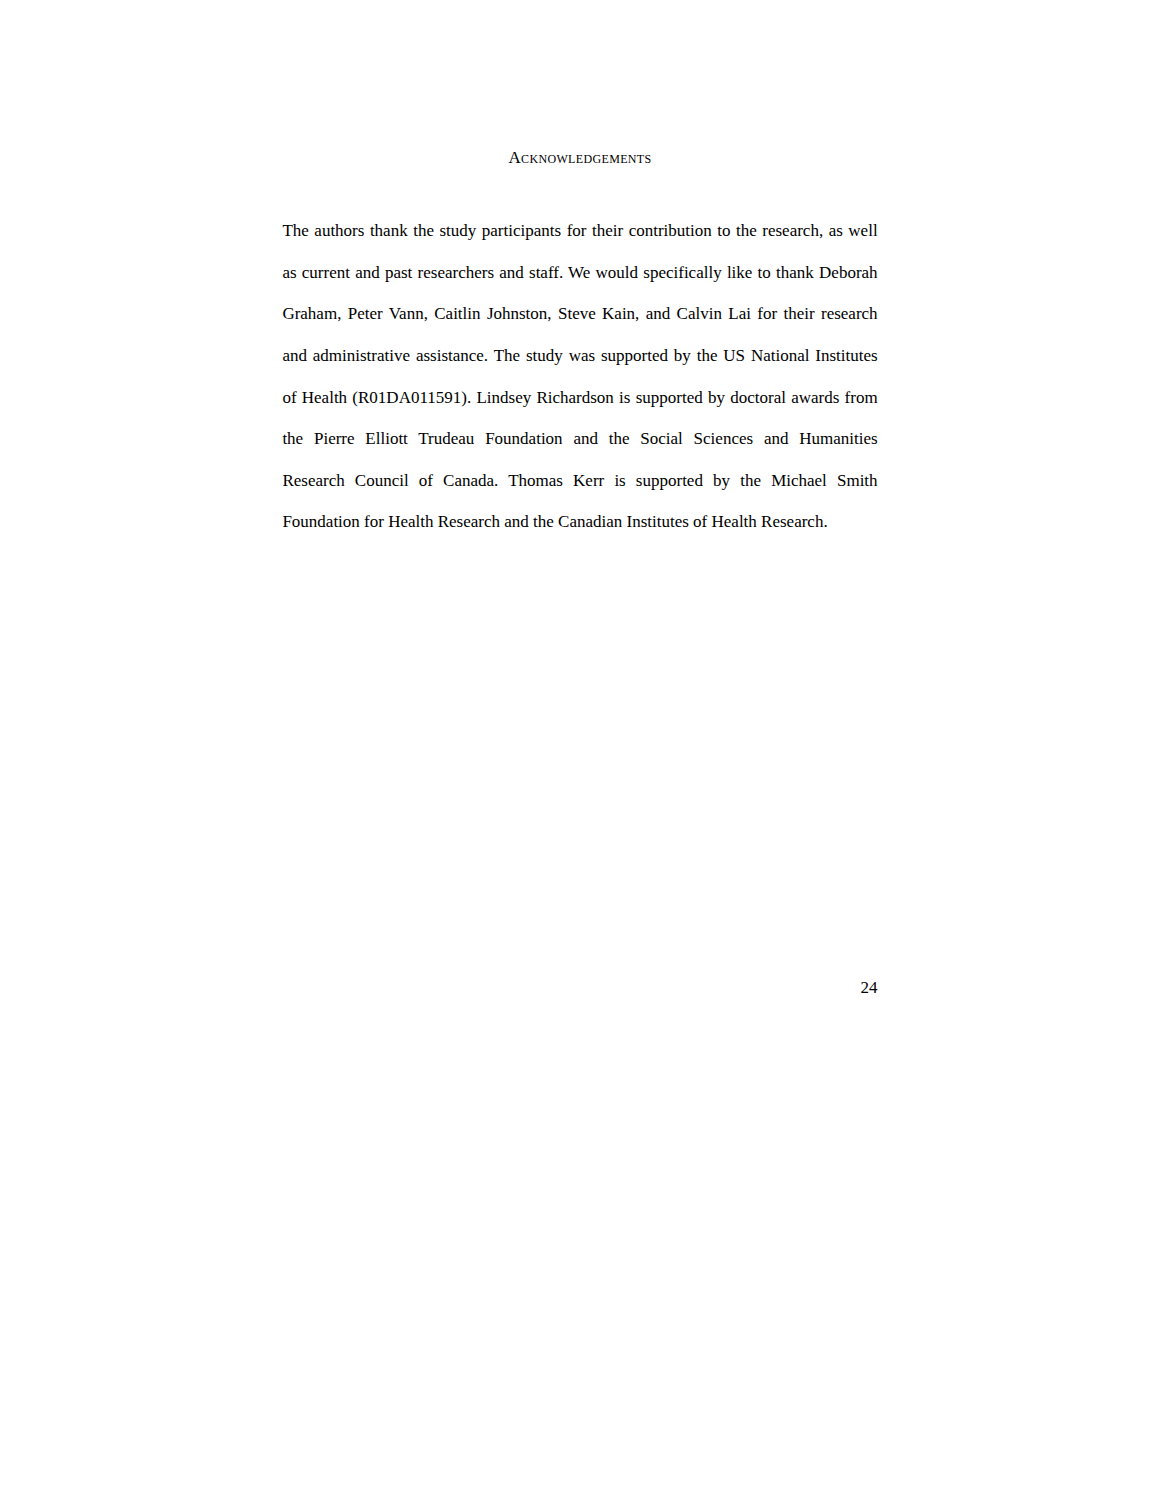Acknowledgements
The authors thank the study participants for their contribution to the research, as well as current and past researchers and staff. We would specifically like to thank Deborah Graham, Peter Vann, Caitlin Johnston, Steve Kain, and Calvin Lai for their research and administrative assistance. The study was supported by the US National Institutes of Health (R01DA011591). Lindsey Richardson is supported by doctoral awards from the Pierre Elliott Trudeau Foundation and the Social Sciences and Humanities Research Council of Canada. Thomas Kerr is supported by the Michael Smith Foundation for Health Research and the Canadian Institutes of Health Research.
24